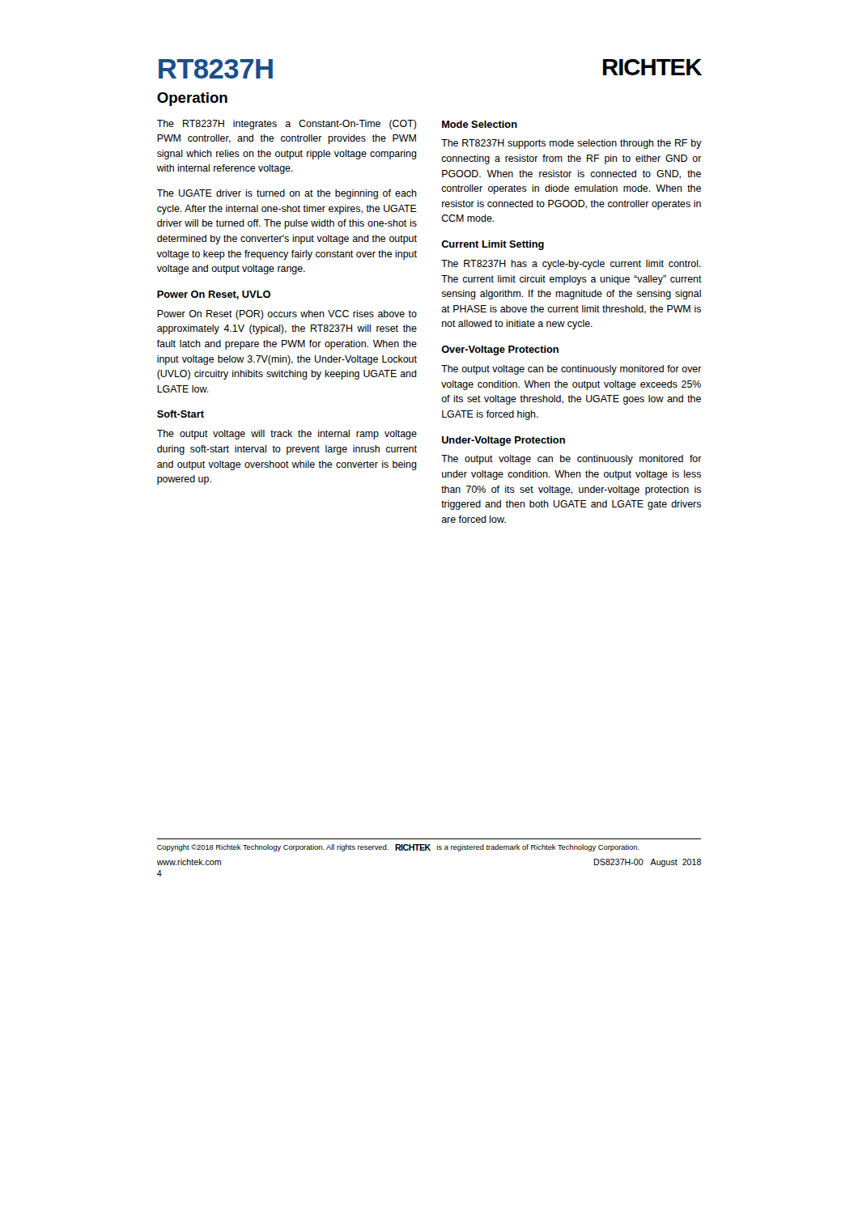RT8237H
RICH TEK
Operation
The RT8237H integrates a Constant-On-Time (COT) PWM controller, and the controller provides the PWM signal which relies on the output ripple voltage comparing with internal reference voltage.
The UGATE driver is turned on at the beginning of each cycle. After the internal one-shot timer expires, the UGATE driver will be turned off. The pulse width of this one-shot is determined by the converter's input voltage and the output voltage to keep the frequency fairly constant over the input voltage and output voltage range.
Power On Reset, UVLO
Power On Reset (POR) occurs when VCC rises above to approximately 4.1V (typical), the RT8237H will reset the fault latch and prepare the PWM for operation. When the input voltage below 3.7V(min), the Under-Voltage Lockout (UVLO) circuitry inhibits switching by keeping UGATE and LGATE low.
Soft-Start
The output voltage will track the internal ramp voltage during soft-start interval to prevent large inrush current and output voltage overshoot while the converter is being powered up.
Mode Selection
The RT8237H supports mode selection through the RF by connecting a resistor from the RF pin to either GND or PGOOD. When the resistor is connected to GND, the controller operates in diode emulation mode. When the resistor is connected to PGOOD, the controller operates in CCM mode.
Current Limit Setting
The RT8237H has a cycle-by-cycle current limit control. The current limit circuit employs a unique “valley” current sensing algorithm. If the magnitude of the sensing signal at PHASE is above the current limit threshold, the PWM is not allowed to initiate a new cycle.
Over-Voltage Protection
The output voltage can be continuously monitored for over voltage condition. When the output voltage exceeds 25% of its set voltage threshold, the UGATE goes low and the LGATE is forced high.
Under-Voltage Protection
The output voltage can be continuously monitored for under voltage condition. When the output voltage is less than 70% of its set voltage, under-voltage protection is triggered and then both UGATE and LGATE gate drivers are forced low.
Copyright ©2018 Richtek Technology Corporation. All rights reserved. RICHTEK is a registered trademark of Richtek Technology Corporation.
www.richtek.com DS8237H-00 August 2018
4